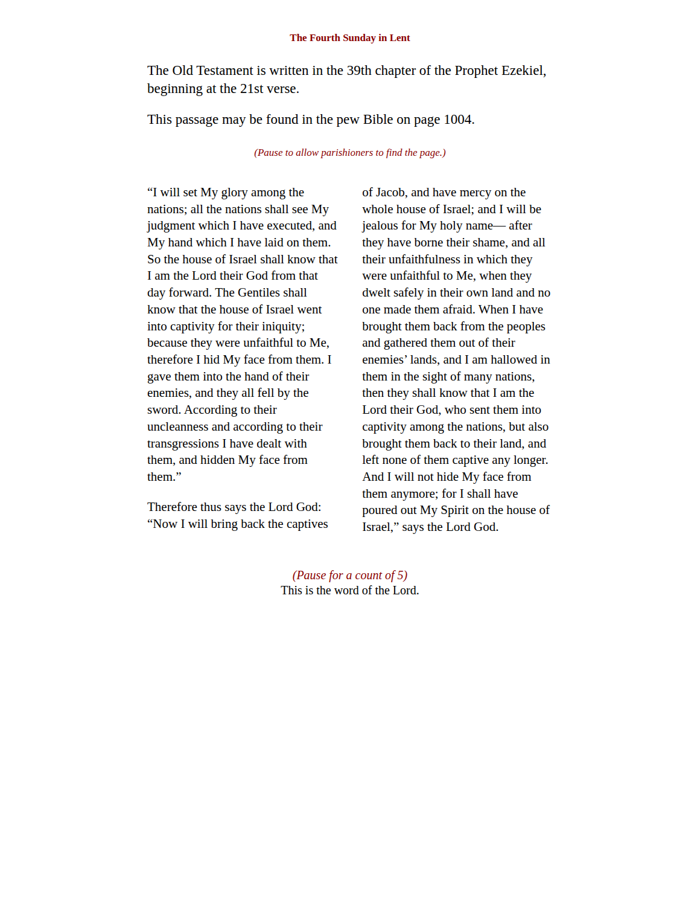The Fourth Sunday in Lent
The Old Testament is written in the 39th chapter of the Prophet Ezekiel, beginning at the 21st verse.
This passage may be found in the pew Bible on page 1004.
(Pause to allow parishioners to find the page.)
“I will set My glory among the nations; all the nations shall see My judgment which I have executed, and My hand which I have laid on them. So the house of Israel shall know that I am the Lord their God from that day forward. The Gentiles shall know that the house of Israel went into captivity for their iniquity; because they were unfaithful to Me, therefore I hid My face from them. I gave them into the hand of their enemies, and they all fell by the sword. According to their uncleanness and according to their transgressions I have dealt with them, and hidden My face from them.”
Therefore thus says the Lord God: “Now I will bring back the captives of Jacob, and have mercy on the whole house of Israel; and I will be jealous for My holy name— after they have borne their shame, and all their unfaithfulness in which they were unfaithful to Me, when they dwelt safely in their own land and no one made them afraid. When I have brought them back from the peoples and gathered them out of their enemies’ lands, and I am hallowed in them in the sight of many nations, then they shall know that I am the Lord their God, who sent them into captivity among the nations, but also brought them back to their land, and left none of them captive any longer. And I will not hide My face from them anymore; for I shall have poured out My Spirit on the house of Israel,” says the Lord God.
(Pause for a count of 5) This is the word of the Lord.